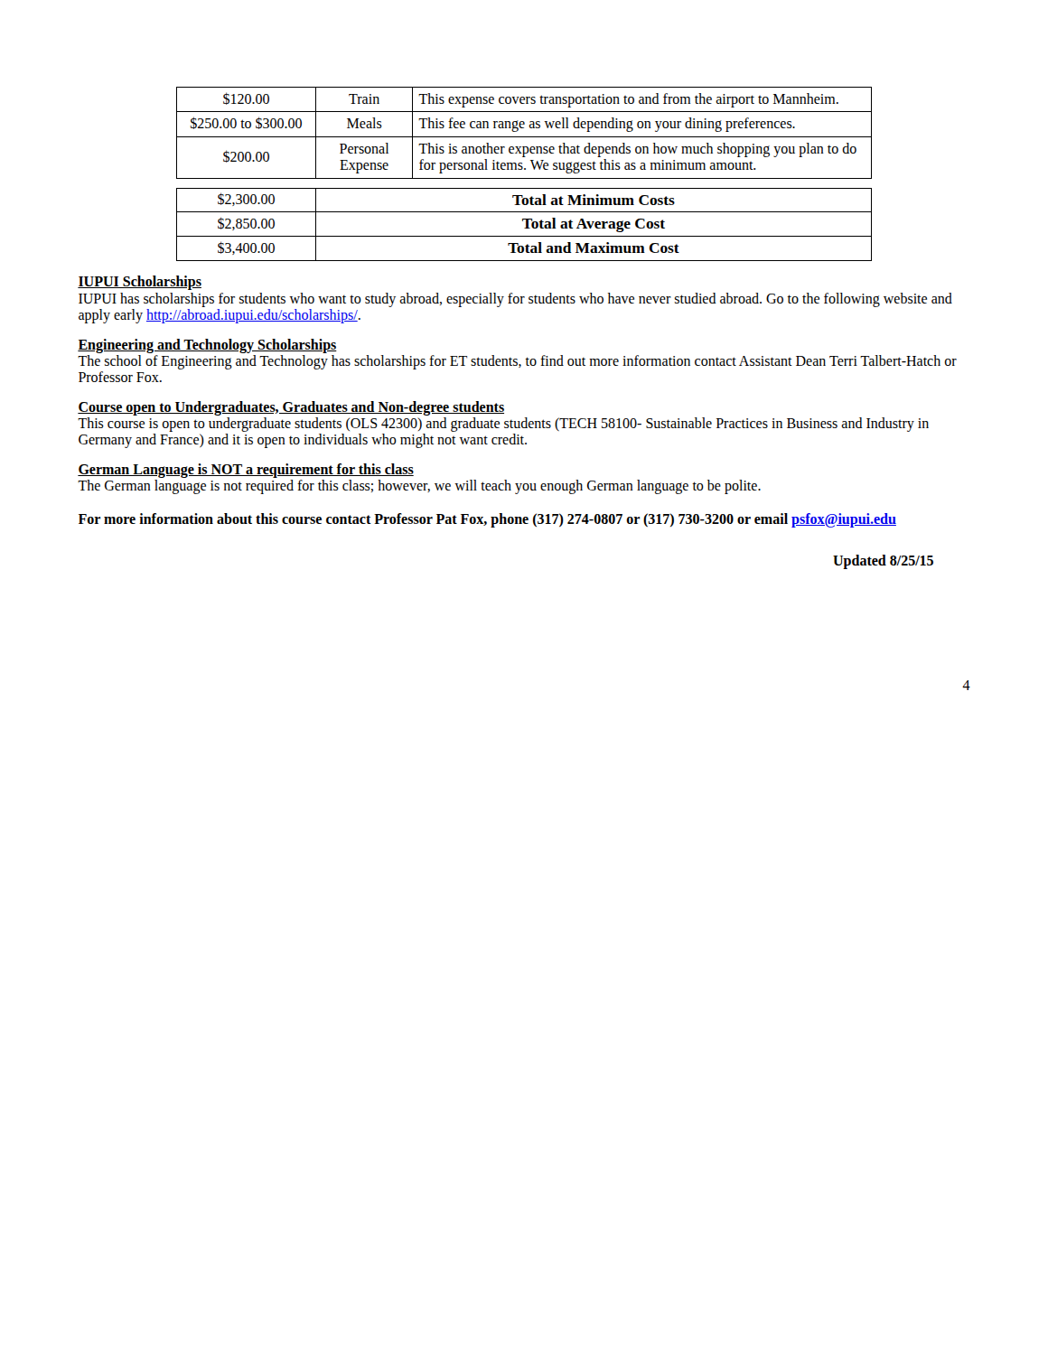| $120.00 | Train | This expense covers transportation to and from the airport to Mannheim. |
| $250.00 to $300.00 | Meals | This fee can range as well depending on your dining preferences. |
| $200.00 | Personal Expense | This is another expense that depends on how much shopping you plan to do for personal items. We suggest this as a minimum amount. |
| $2,300.00 | Total at Minimum Costs |
| $2,850.00 | Total at Average Cost |
| $3,400.00 | Total and Maximum Cost |
IUPUI Scholarships
IUPUI has scholarships for students who want to study abroad, especially for students who have never studied abroad. Go to the following website and apply early http://abroad.iupui.edu/scholarships/.
Engineering and Technology Scholarships
The school of Engineering and Technology has scholarships for ET students, to find out more information contact Assistant Dean Terri Talbert-Hatch or Professor Fox.
Course open to Undergraduates, Graduates and Non-degree students
This course is open to undergraduate students (OLS 42300) and graduate students (TECH 58100- Sustainable Practices in Business and Industry in Germany and France) and it is open to individuals who might not want credit.
German Language is NOT a requirement for this class
The German language is not required for this class; however, we will teach you enough German language to be polite.
For more information about this course contact Professor Pat Fox, phone (317) 274-0807 or (317) 730-3200 or email psfox@iupui.edu
Updated 8/25/15
4